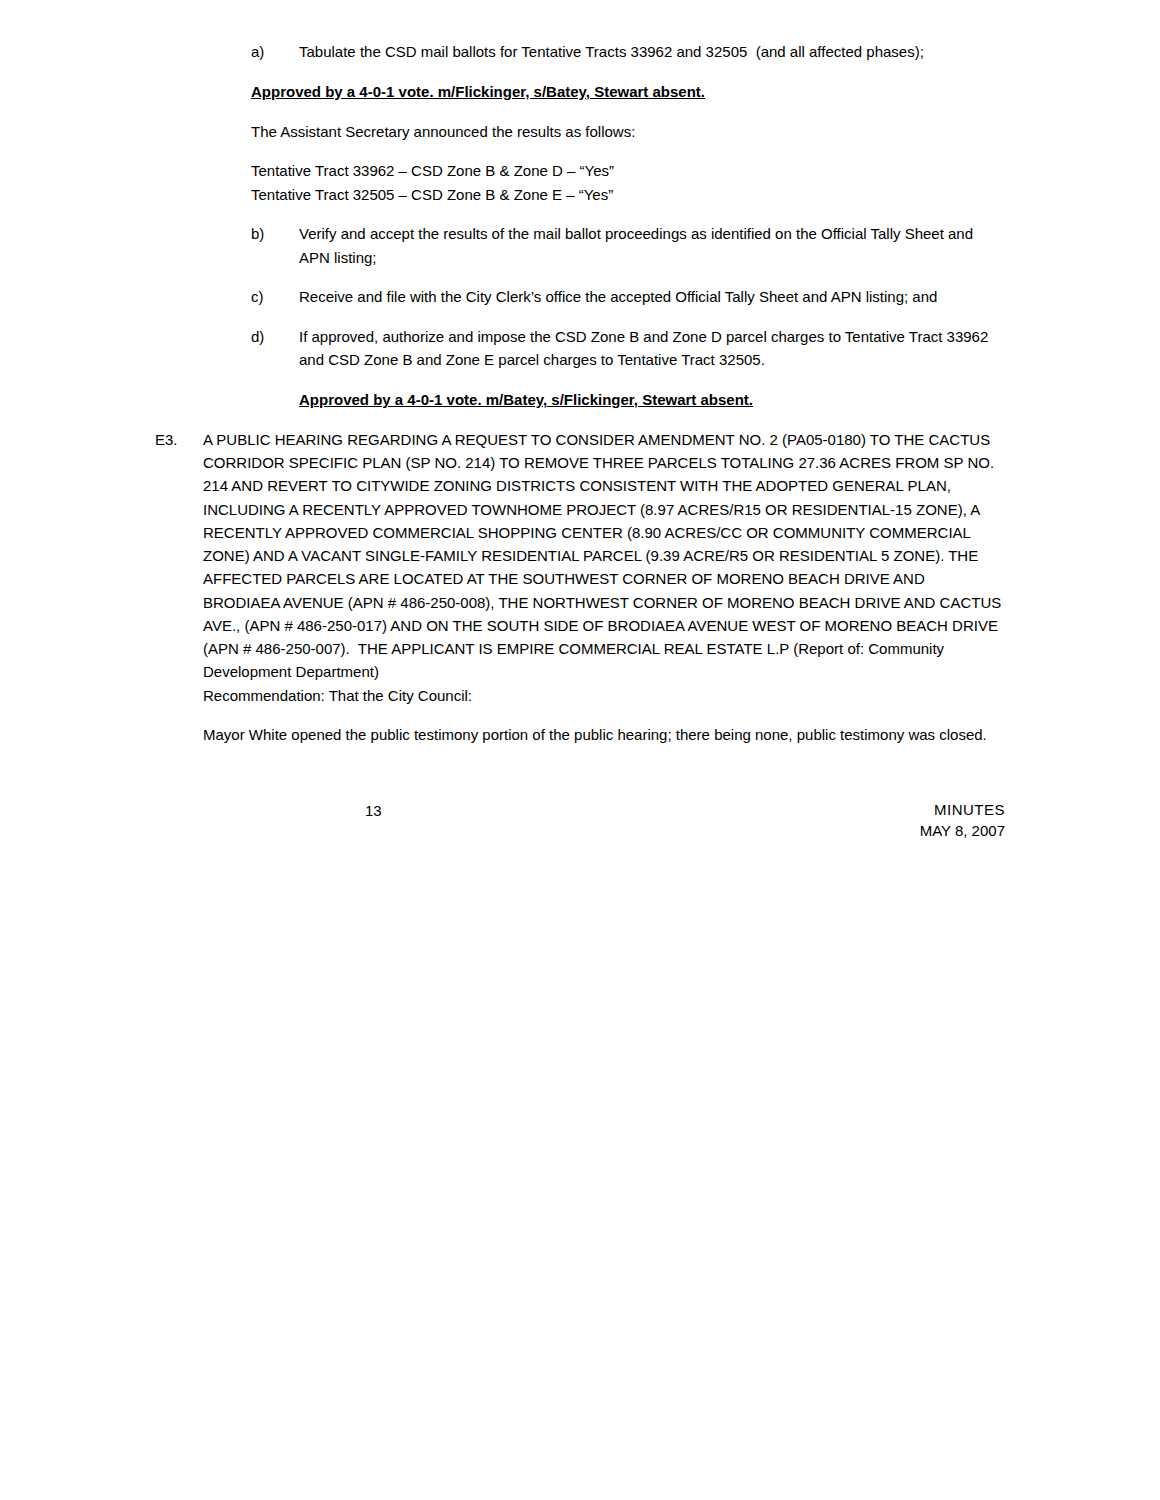a)
Tabulate the CSD mail ballots for Tentative Tracts 33962 and 32505 (and all affected phases);
Approved by a 4-0-1 vote. m/Flickinger, s/Batey, Stewart absent.
The Assistant Secretary announced the results as follows:
Tentative Tract 33962 – CSD Zone B & Zone D – “Yes”
Tentative Tract 32505 – CSD Zone B & Zone E – “Yes”
b)
Verify and accept the results of the mail ballot proceedings as identified on the Official Tally Sheet and APN listing;
c)
Receive and file with the City Clerk’s office the accepted Official Tally Sheet and APN listing; and
d)
If approved, authorize and impose the CSD Zone B and Zone D parcel charges to Tentative Tract 33962 and CSD Zone B and Zone E parcel charges to Tentative Tract 32505.
Approved by a 4-0-1 vote. m/Batey, s/Flickinger, Stewart absent.
E3.
A PUBLIC HEARING REGARDING A REQUEST TO CONSIDER AMENDMENT NO. 2 (PA05-0180) TO THE CACTUS CORRIDOR SPECIFIC PLAN (SP NO. 214) TO REMOVE THREE PARCELS TOTALING 27.36 ACRES FROM SP NO. 214 AND REVERT TO CITYWIDE ZONING DISTRICTS CONSISTENT WITH THE ADOPTED GENERAL PLAN, INCLUDING A RECENTLY APPROVED TOWNHOME PROJECT (8.97 ACRES/R15 OR RESIDENTIAL-15 ZONE), A RECENTLY APPROVED COMMERCIAL SHOPPING CENTER (8.90 ACRES/CC OR COMMUNITY COMMERCIAL ZONE) AND A VACANT SINGLE-FAMILY RESIDENTIAL PARCEL (9.39 ACRE/R5 OR RESIDENTIAL 5 ZONE). THE AFFECTED PARCELS ARE LOCATED AT THE SOUTHWEST CORNER OF MORENO BEACH DRIVE AND BRODIAEA AVENUE (APN # 486-250-008), THE NORTHWEST CORNER OF MORENO BEACH DRIVE AND CACTUS AVE., (APN # 486-250-017) AND ON THE SOUTH SIDE OF BRODIAEA AVENUE WEST OF MORENO BEACH DRIVE (APN # 486-250-007). THE APPLICANT IS EMPIRE COMMERCIAL REAL ESTATE L.P (Report of: Community Development Department)
Recommendation: That the City Council:
Mayor White opened the public testimony portion of the public hearing; there being none, public testimony was closed.
13
MINUTES
MAY 8, 2007